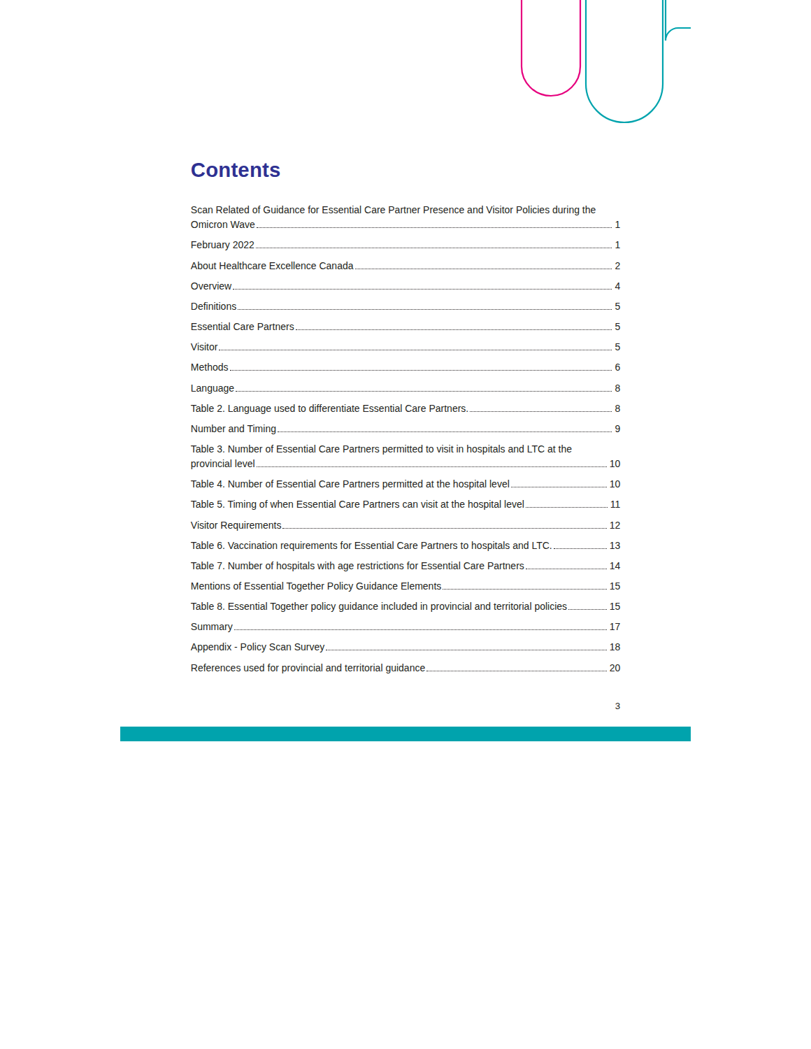Contents
Scan Related of Guidance for Essential Care Partner Presence and Visitor Policies during the Omicron Wave 1
February 2022 1
About Healthcare Excellence Canada 2
Overview 4
Definitions 5
Essential Care Partners 5
Visitor 5
Methods 6
Language 8
Table 2. Language used to differentiate Essential Care Partners. 8
Number and Timing 9
Table 3. Number of Essential Care Partners permitted to visit in hospitals and LTC at the provincial level 10
Table 4. Number of Essential Care Partners permitted at the hospital level 10
Table 5. Timing of when Essential Care Partners can visit at the hospital level 11
Visitor Requirements 12
Table 6. Vaccination requirements for Essential Care Partners to hospitals and LTC. 13
Table 7. Number of hospitals with age restrictions for Essential Care Partners 14
Mentions of Essential Together Policy Guidance Elements 15
Table 8. Essential Together policy guidance included in provincial and territorial policies 15
Summary 17
Appendix - Policy Scan Survey 18
References used for provincial and territorial guidance 20
3